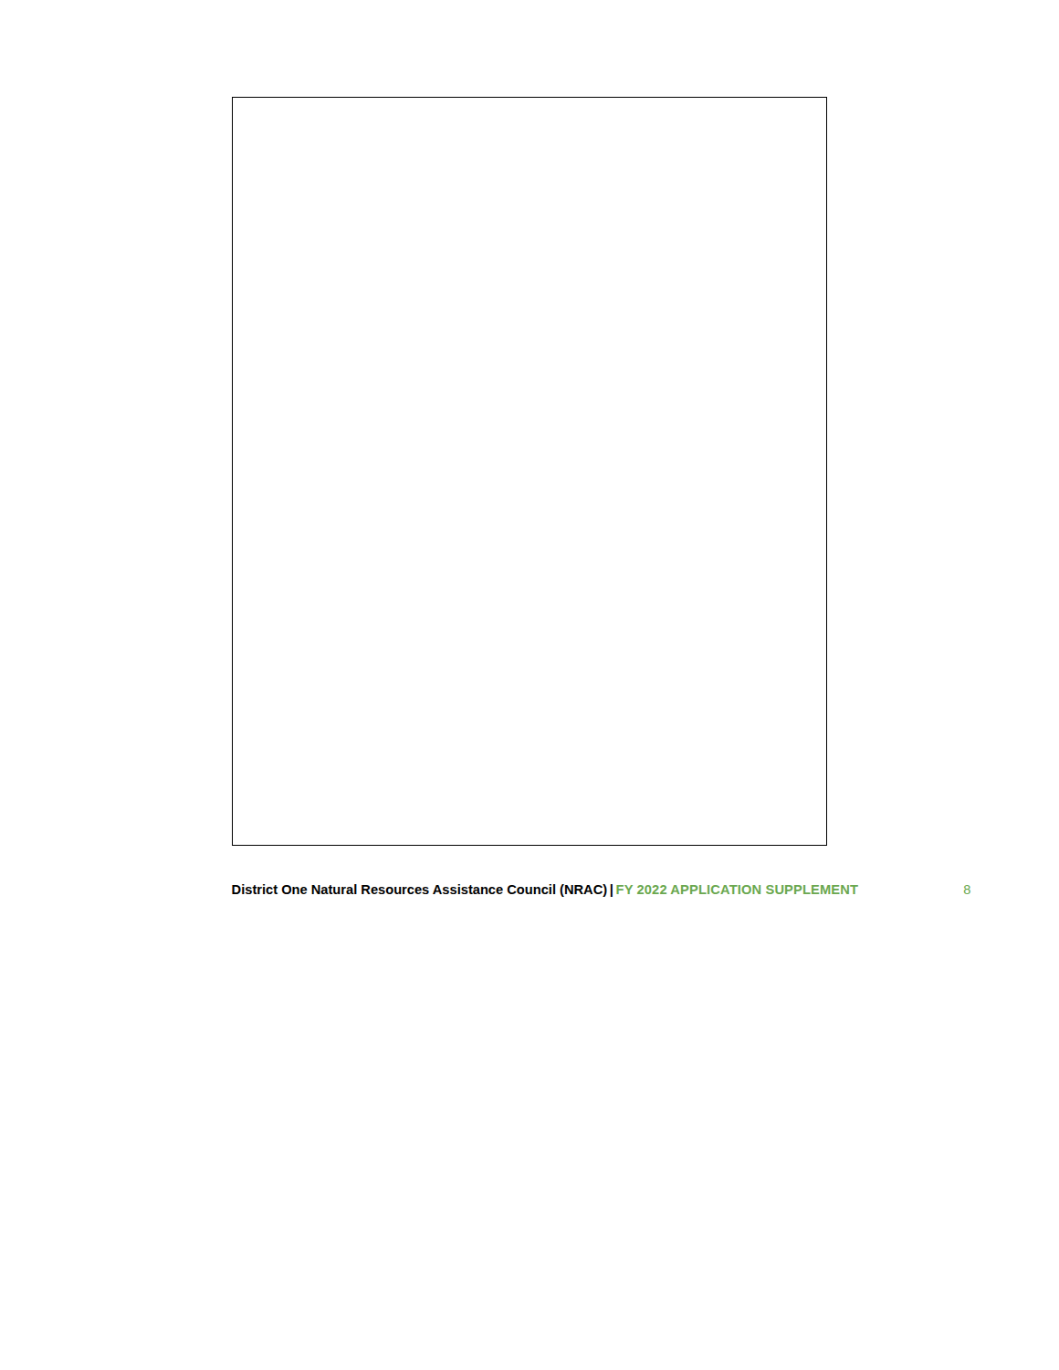District One Natural Resources Assistance Council (NRAC) | FY 2022 APPLICATION SUPPLEMENT 8